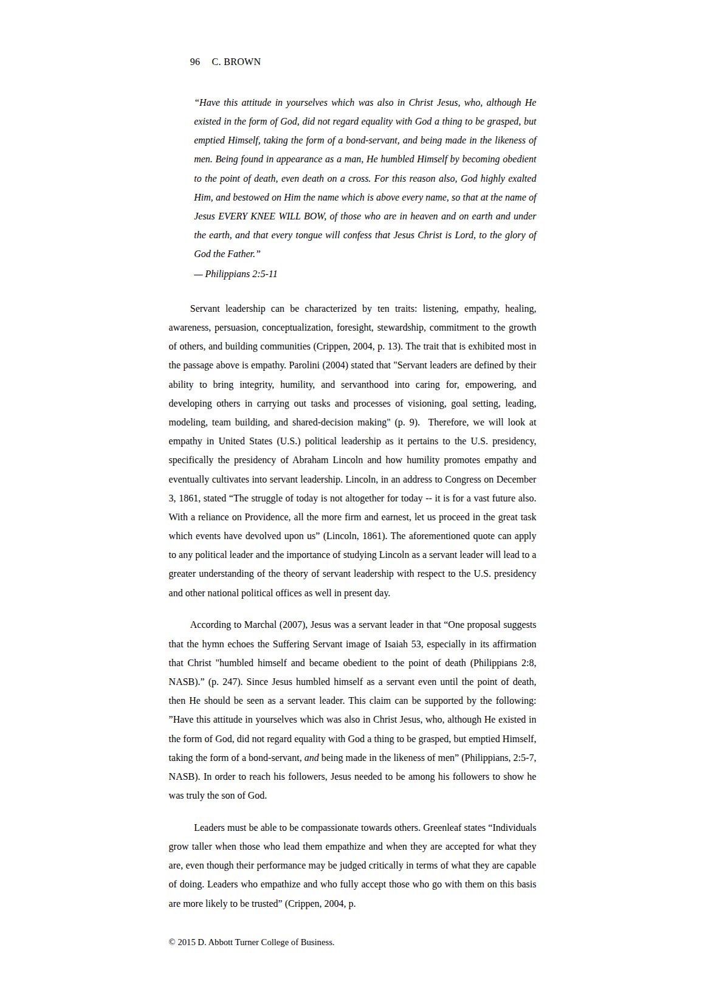96 C. BROWN
“Have this attitude in yourselves which was also in Christ Jesus, who, although He existed in the form of God, did not regard equality with God a thing to be grasped, but emptied Himself, taking the form of a bond-servant, and being made in the likeness of men. Being found in appearance as a man, He humbled Himself by becoming obedient to the point of death, even death on a cross. For this reason also, God highly exalted Him, and bestowed on Him the name which is above every name, so that at the name of Jesus EVERY KNEE WILL BOW, of those who are in heaven and on earth and under the earth, and that every tongue will confess that Jesus Christ is Lord, to the glory of God the Father.” — Philippians 2:5-11
Servant leadership can be characterized by ten traits: listening, empathy, healing, awareness, persuasion, conceptualization, foresight, stewardship, commitment to the growth of others, and building communities (Crippen, 2004, p. 13). The trait that is exhibited most in the passage above is empathy. Parolini (2004) stated that "Servant leaders are defined by their ability to bring integrity, humility, and servanthood into caring for, empowering, and developing others in carrying out tasks and processes of visioning, goal setting, leading, modeling, team building, and shared-decision making" (p. 9). Therefore, we will look at empathy in United States (U.S.) political leadership as it pertains to the U.S. presidency, specifically the presidency of Abraham Lincoln and how humility promotes empathy and eventually cultivates into servant leadership. Lincoln, in an address to Congress on December 3, 1861, stated “The struggle of today is not altogether for today -- it is for a vast future also. With a reliance on Providence, all the more firm and earnest, let us proceed in the great task which events have devolved upon us” (Lincoln, 1861). The aforementioned quote can apply to any political leader and the importance of studying Lincoln as a servant leader will lead to a greater understanding of the theory of servant leadership with respect to the U.S. presidency and other national political offices as well in present day.
According to Marchal (2007), Jesus was a servant leader in that “One proposal suggests that the hymn echoes the Suffering Servant image of Isaiah 53, especially in its affirmation that Christ "humbled himself and became obedient to the point of death (Philippians 2:8, NASB).” (p. 247). Since Jesus humbled himself as a servant even until the point of death, then He should be seen as a servant leader. This claim can be supported by the following: ”Have this attitude in yourselves which was also in Christ Jesus, who, although He existed in the form of God, did not regard equality with God a thing to be grasped, but emptied Himself, taking the form of a bond-servant, and being made in the likeness of men” (Philippians, 2:5-7, NASB). In order to reach his followers, Jesus needed to be among his followers to show he was truly the son of God.
Leaders must be able to be compassionate towards others. Greenleaf states “Individuals grow taller when those who lead them empathize and when they are accepted for what they are, even though their performance may be judged critically in terms of what they are capable of doing. Leaders who empathize and who fully accept those who go with them on this basis are more likely to be trusted” (Crippen, 2004, p.
© 2015 D. Abbott Turner College of Business.